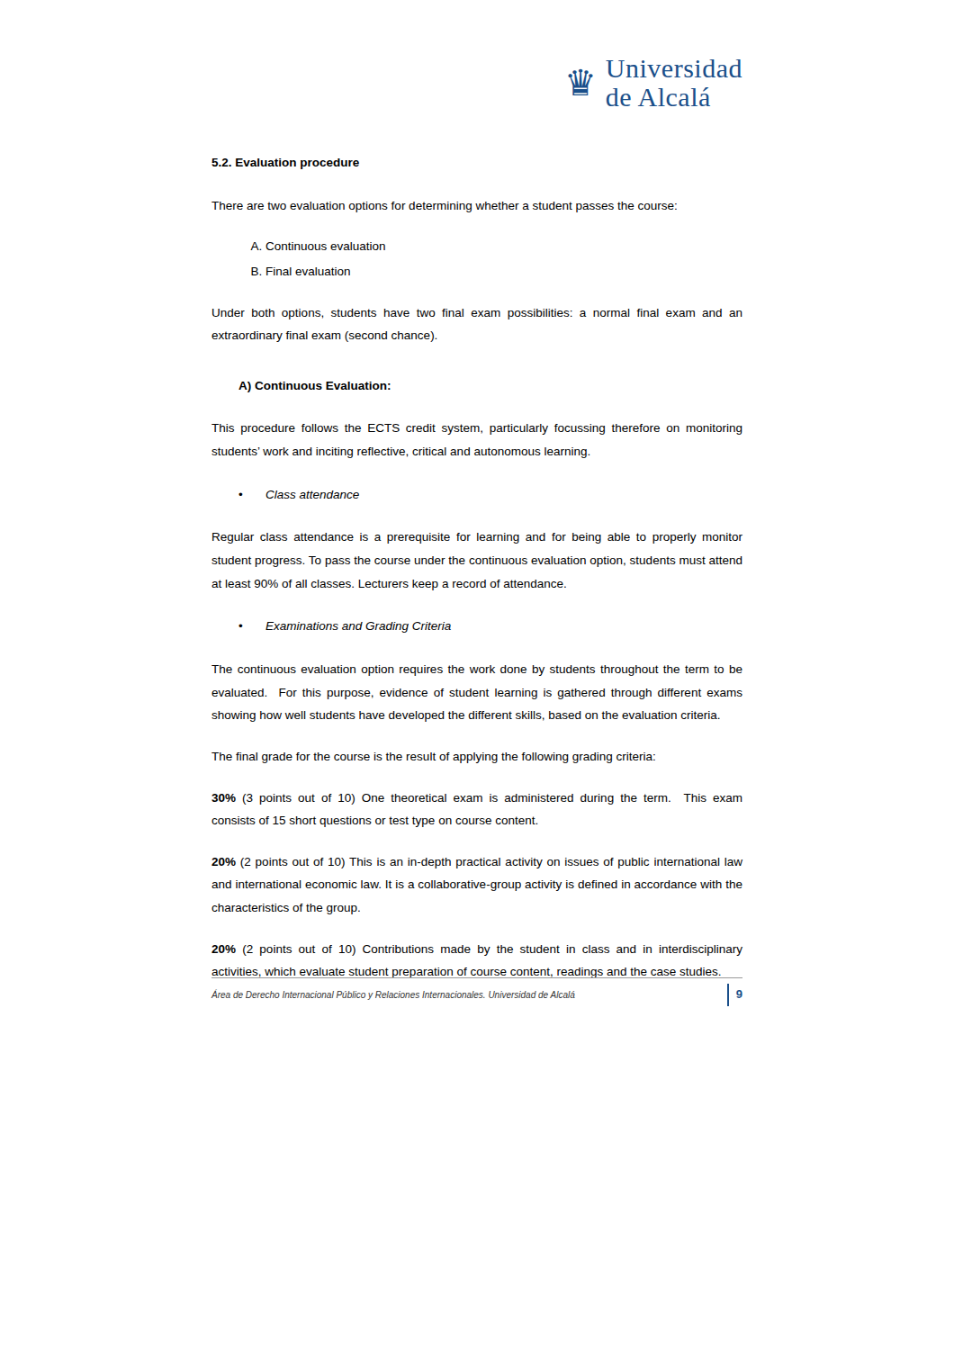♛Universidad
de Alcalá
5.2. Evaluation procedure
There are two evaluation options for determining whether a student passes the course:
Continuous evaluation
Final evaluation
Under both options, students have two final exam possibilities: a normal final exam and an extraordinary final exam (second chance).
A) Continuous Evaluation:
This procedure follows the ECTS credit system, particularly focussing therefore on monitoring students’ work and inciting reflective, critical and autonomous learning.
Class attendance
Regular class attendance is a prerequisite for learning and for being able to properly monitor student progress. To pass the course under the continuous evaluation option, students must attend at least 90% of all classes. Lecturers keep a record of attendance.
Examinations and Grading Criteria
The continuous evaluation option requires the work done by students throughout the term to be evaluated. For this purpose, evidence of student learning is gathered through different exams showing how well students have developed the different skills, based on the evaluation criteria.
The final grade for the course is the result of applying the following grading criteria:
30% (3 points out of 10) One theoretical exam is administered during the term. This exam consists of 15 short questions or test type on course content.
20% (2 points out of 10) This is an in-depth practical activity on issues of public international law and international economic law. It is a collaborative-group activity is defined in accordance with the characteristics of the group.
20% (2 points out of 10) Contributions made by the student in class and in interdisciplinary activities, which evaluate student preparation of course content, readings and the case studies.
Área de Derecho Internacional Público y Relaciones Internacionales. Universidad de Alcalá 9